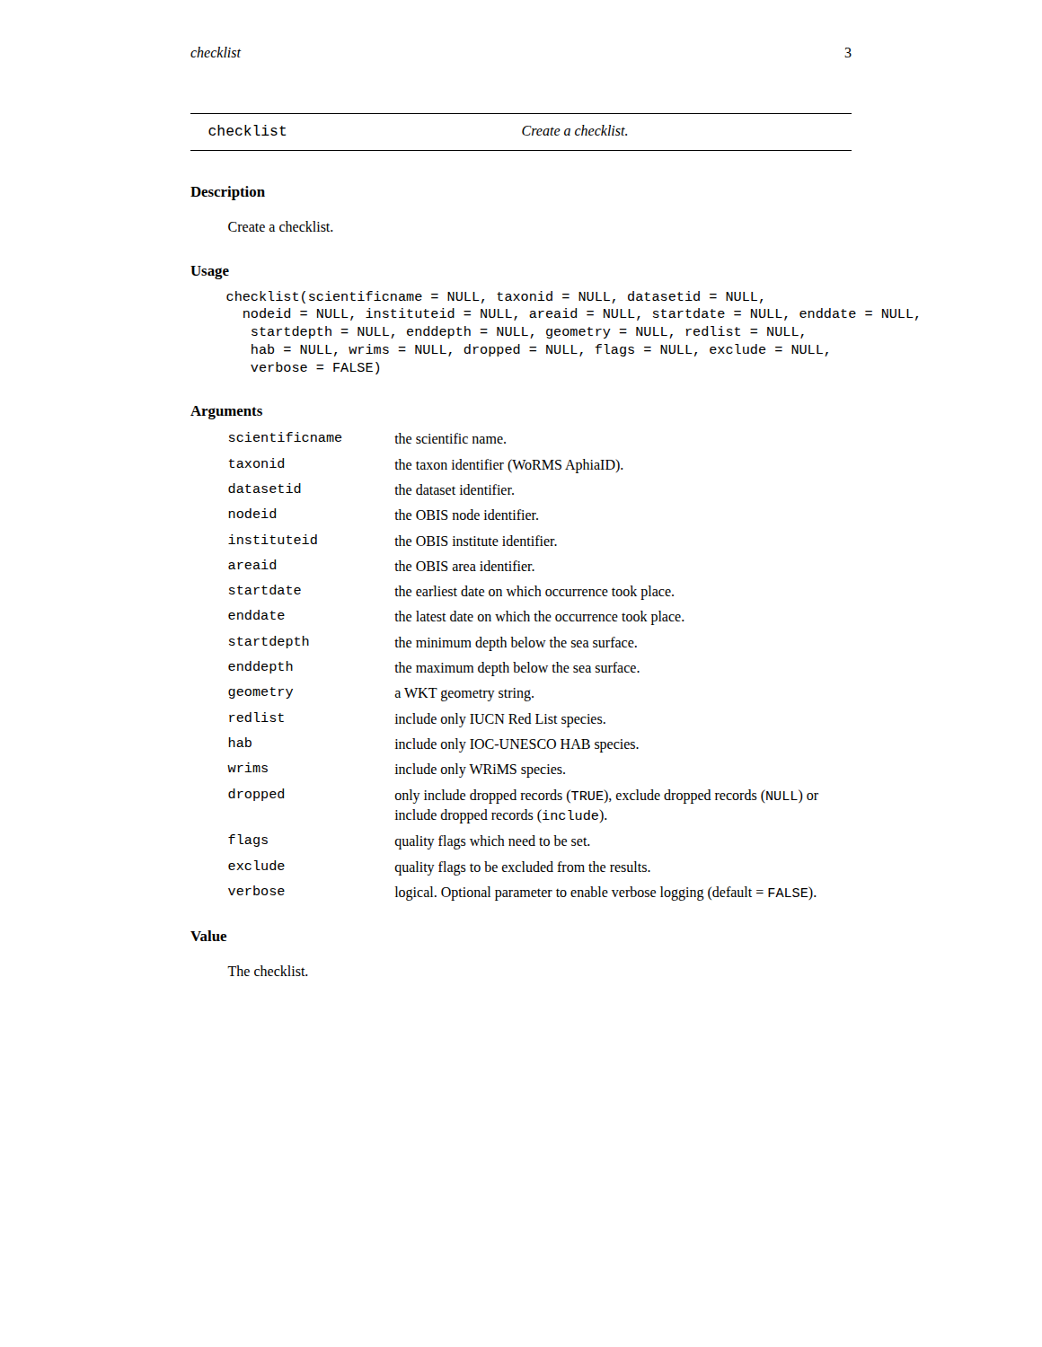checklist 3
checklist Create a checklist.
Description
Create a checklist.
Usage
checklist(scientificname = NULL, taxonid = NULL, datasetid = NULL,
  nodeid = NULL, instituteid = NULL, areaid = NULL, startdate = NULL, enddate = NULL,
   startdepth = NULL, enddepth = NULL, geometry = NULL, redlist = NULL,
   hab = NULL, wrims = NULL, dropped = NULL, flags = NULL, exclude = NULL,
   verbose = FALSE)
Arguments
scientificname
the scientific name.
taxonid
the taxon identifier (WoRMS AphiaID).
datasetid
the dataset identifier.
nodeid
the OBIS node identifier.
instituteid
the OBIS institute identifier.
areaid
the OBIS area identifier.
startdate
the earliest date on which occurrence took place.
enddate
the latest date on which the occurrence took place.
startdepth
the minimum depth below the sea surface.
enddepth
the maximum depth below the sea surface.
geometry
a WKT geometry string.
redlist
include only IUCN Red List species.
hab
include only IOC-UNESCO HAB species.
wrims
include only WRiMS species.
dropped
only include dropped records (TRUE), exclude dropped records (NULL) or include dropped records (include).
flags
quality flags which need to be set.
exclude
quality flags to be excluded from the results.
verbose
logical. Optional parameter to enable verbose logging (default = FALSE).
Value
The checklist.